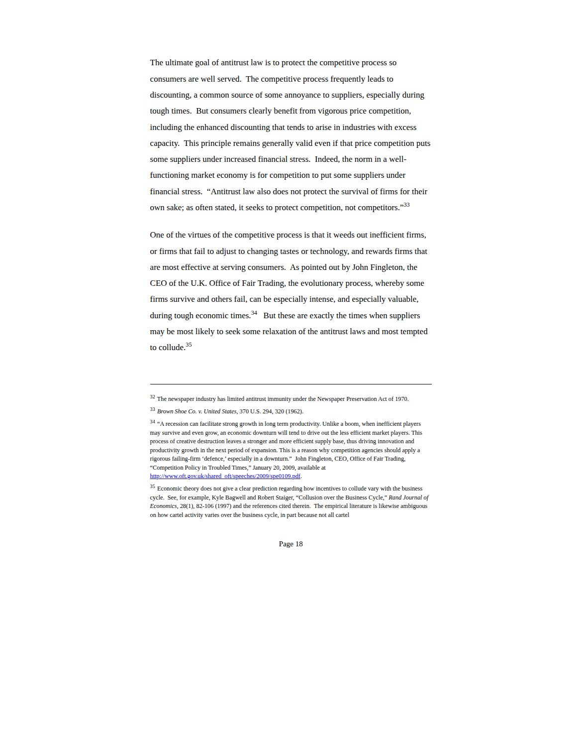The ultimate goal of antitrust law is to protect the competitive process so consumers are well served. The competitive process frequently leads to discounting, a common source of some annoyance to suppliers, especially during tough times. But consumers clearly benefit from vigorous price competition, including the enhanced discounting that tends to arise in industries with excess capacity. This principle remains generally valid even if that price competition puts some suppliers under increased financial stress. Indeed, the norm in a well-functioning market economy is for competition to put some suppliers under financial stress. “Antitrust law also does not protect the survival of firms for their own sake; as often stated, it seeks to protect competition, not competitors.”33
One of the virtues of the competitive process is that it weeds out inefficient firms, or firms that fail to adjust to changing tastes or technology, and rewards firms that are most effective at serving consumers. As pointed out by John Fingleton, the CEO of the U.K. Office of Fair Trading, the evolutionary process, whereby some firms survive and others fail, can be especially intense, and especially valuable, during tough economic times.34 But these are exactly the times when suppliers may be most likely to seek some relaxation of the antitrust laws and most tempted to collude.35
32 The newspaper industry has limited antitrust immunity under the Newspaper Preservation Act of 1970.
33 Brown Shoe Co. v. United States, 370 U.S. 294, 320 (1962).
34 “A recession can facilitate strong growth in long term productivity. Unlike a boom, when inefficient players may survive and even grow, an economic downturn will tend to drive out the less efficient market players. This process of creative destruction leaves a stronger and more efficient supply base, thus driving innovation and productivity growth in the next period of expansion. This is a reason why competition agencies should apply a rigorous failing-firm ‘defence,’ especially in a downturn.” John Fingleton, CEO, Office of Fair Trading, “Competition Policy in Troubled Times,” January 20, 2009, available at http://www.oft.gov.uk/shared_oft/speeches/2009/spe0109.pdf.
35 Economic theory does not give a clear prediction regarding how incentives to collude vary with the business cycle. See, for example, Kyle Bagwell and Robert Staiger, “Collusion over the Business Cycle,” Rand Journal of Economics, 28(1), 82-106 (1997) and the references cited therein. The empirical literature is likewise ambiguous on how cartel activity varies over the business cycle, in part because not all cartel
Page 18